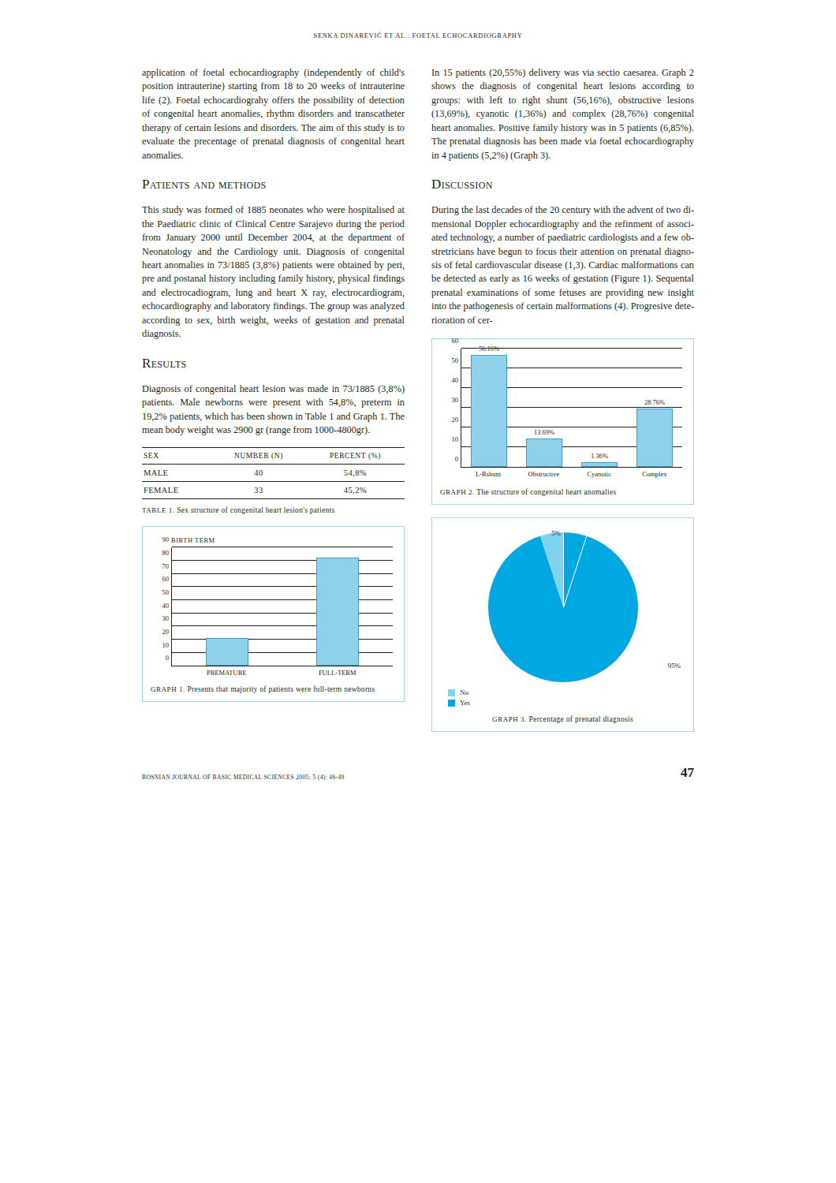Senka Dinarević et al.: Foetal echocardiography
application of foetal echocardiography (independently of child's position intrauterine) starting from 18 to 20 weeks of intrauterine life (2). Foetal echocardiograhy offers the possibility of detection of congenital heart anomalies, rhythm disorders and transcatheter therapy of certain lesions and disorders. The aim of this study is to evaluate the precentage of prenatal diagnosis of congenital heart anomalies.
Patients and Methods
This study was formed of 1885 neonates who were hospitalised at the Paediatric clinic of Clinical Centre Sarajevo during the period from January 2000 until December 2004, at the department of Neonatology and the Cardiology unit. Diagnosis of congenital heart anomalies in 73/1885 (3,8%) patients were obtained by peri, pre and postanal history including family history, physical findings and electrocadiogram, lung and heart X ray, electrocardiogram, echocardiography and laboratory findings. The group was analyzed according to sex, birth weight, weeks of gestation and prenatal diagnosis.
Results
Diagnosis of congenital heart lesion was made in 73/1885 (3,8%) patients. Male newborns were present with 54,8%, preterm in 19,2% patients, which has been shown in Table 1 and Graph 1. The mean body weight was 2900 gr (range from 1000-4800gr).
| Sex | Number (N) | Percent (%) |
| --- | --- | --- |
| MALE | 40 | 54,8% |
| FEMALE | 33 | 45,2% |
Table 1. Sex structure of congenital heart lesion's patients
Birth term
90
80
70
60
50
40
30
20
10
0
PREMATURE FULL-TERM
Graph 1. Presents that majority of patients were full-term newborns
In 15 patients (20,55%) delivery was via sectio caesarea. Graph 2 shows the diagnosis of congenital heart lesions according to groups: with left to right shunt (56,16%), obstructive lesions (13,69%), cyanotic (1,36%) and complex (28,76%) congenital heart anomalies. Positive family history was in 5 patients (6,85%). The prenatal diagnosis has been made via foetal echocardiography in 4 patients (5,2%) (Graph 3).
Discussion
During the last decades of the 20 century with the advent of two dimensional Doppler echocardiography and the refinment of associated technology, a number of paediatric cardiologists and a few obstretricians have begun to focus their attention on prenatal diagnosis of fetal cardiovascular disease (1,3). Cardiac malformations can be detected as early as 16 weeks of gestation (Figure 1). Sequental prenatal examinations of some fetuses are providing new insight into the pathogenesis of certain malformations (4). Progresive deterioration of cer-
60
50
40
30
20
10
0
56.16%
13.69%
1.36%
28.76%
L-Rshunt Obstructive Cyanotic Complex
Graph 2. The structure of congenital heart anomalies
5%
95%
No
Yes
Graph 3. Percentage of prenatal diagnosis
Bosnian Journal of Basic Medical Sciences 2005; 5 (4): 46-49
47